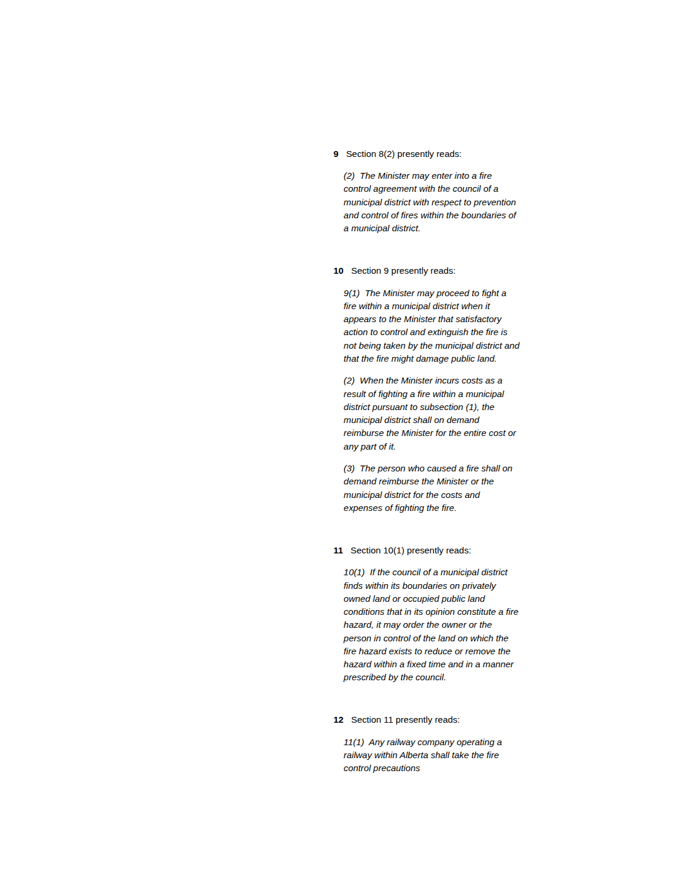9 Section 8(2) presently reads:
(2) The Minister may enter into a fire control agreement with the council of a municipal district with respect to prevention and control of fires within the boundaries of a municipal district.
10 Section 9 presently reads:
9(1) The Minister may proceed to fight a fire within a municipal district when it appears to the Minister that satisfactory action to control and extinguish the fire is not being taken by the municipal district and that the fire might damage public land.
(2) When the Minister incurs costs as a result of fighting a fire within a municipal district pursuant to subsection (1), the municipal district shall on demand reimburse the Minister for the entire cost or any part of it.
(3) The person who caused a fire shall on demand reimburse the Minister or the municipal district for the costs and expenses of fighting the fire.
11 Section 10(1) presently reads:
10(1) If the council of a municipal district finds within its boundaries on privately owned land or occupied public land conditions that in its opinion constitute a fire hazard, it may order the owner or the person in control of the land on which the fire hazard exists to reduce or remove the hazard within a fixed time and in a manner prescribed by the council.
12 Section 11 presently reads:
11(1) Any railway company operating a railway within Alberta shall take the fire control precautions